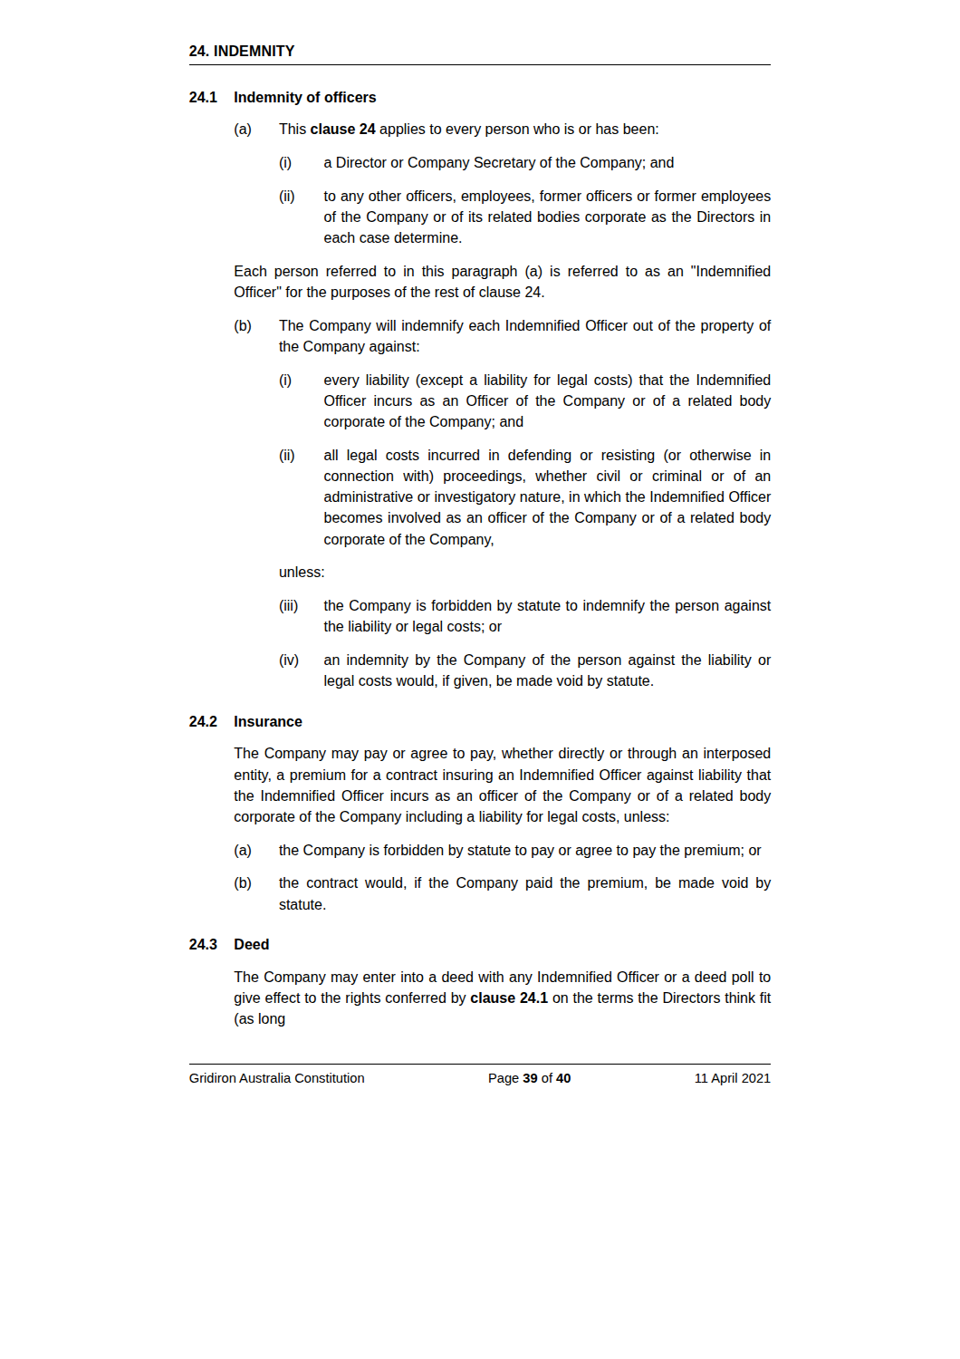24. INDEMNITY
24.1 Indemnity of officers
(a) This clause 24 applies to every person who is or has been:
(i) a Director or Company Secretary of the Company; and
(ii) to any other officers, employees, former officers or former employees of the Company or of its related bodies corporate as the Directors in each case determine.
Each person referred to in this paragraph (a) is referred to as an "Indemnified Officer" for the purposes of the rest of clause 24.
(b) The Company will indemnify each Indemnified Officer out of the property of the Company against:
(i) every liability (except a liability for legal costs) that the Indemnified Officer incurs as an Officer of the Company or of a related body corporate of the Company; and
(ii) all legal costs incurred in defending or resisting (or otherwise in connection with) proceedings, whether civil or criminal or of an administrative or investigatory nature, in which the Indemnified Officer becomes involved as an officer of the Company or of a related body corporate of the Company,
unless:
(iii) the Company is forbidden by statute to indemnify the person against the liability or legal costs; or
(iv) an indemnity by the Company of the person against the liability or legal costs would, if given, be made void by statute.
24.2 Insurance
The Company may pay or agree to pay, whether directly or through an interposed entity, a premium for a contract insuring an Indemnified Officer against liability that the Indemnified Officer incurs as an officer of the Company or of a related body corporate of the Company including a liability for legal costs, unless:
(a) the Company is forbidden by statute to pay or agree to pay the premium; or
(b) the contract would, if the Company paid the premium, be made void by statute.
24.3 Deed
The Company may enter into a deed with any Indemnified Officer or a deed poll to give effect to the rights conferred by clause 24.1 on the terms the Directors think fit (as long
Gridiron Australia Constitution
Page 39 of 40
11 April 2021